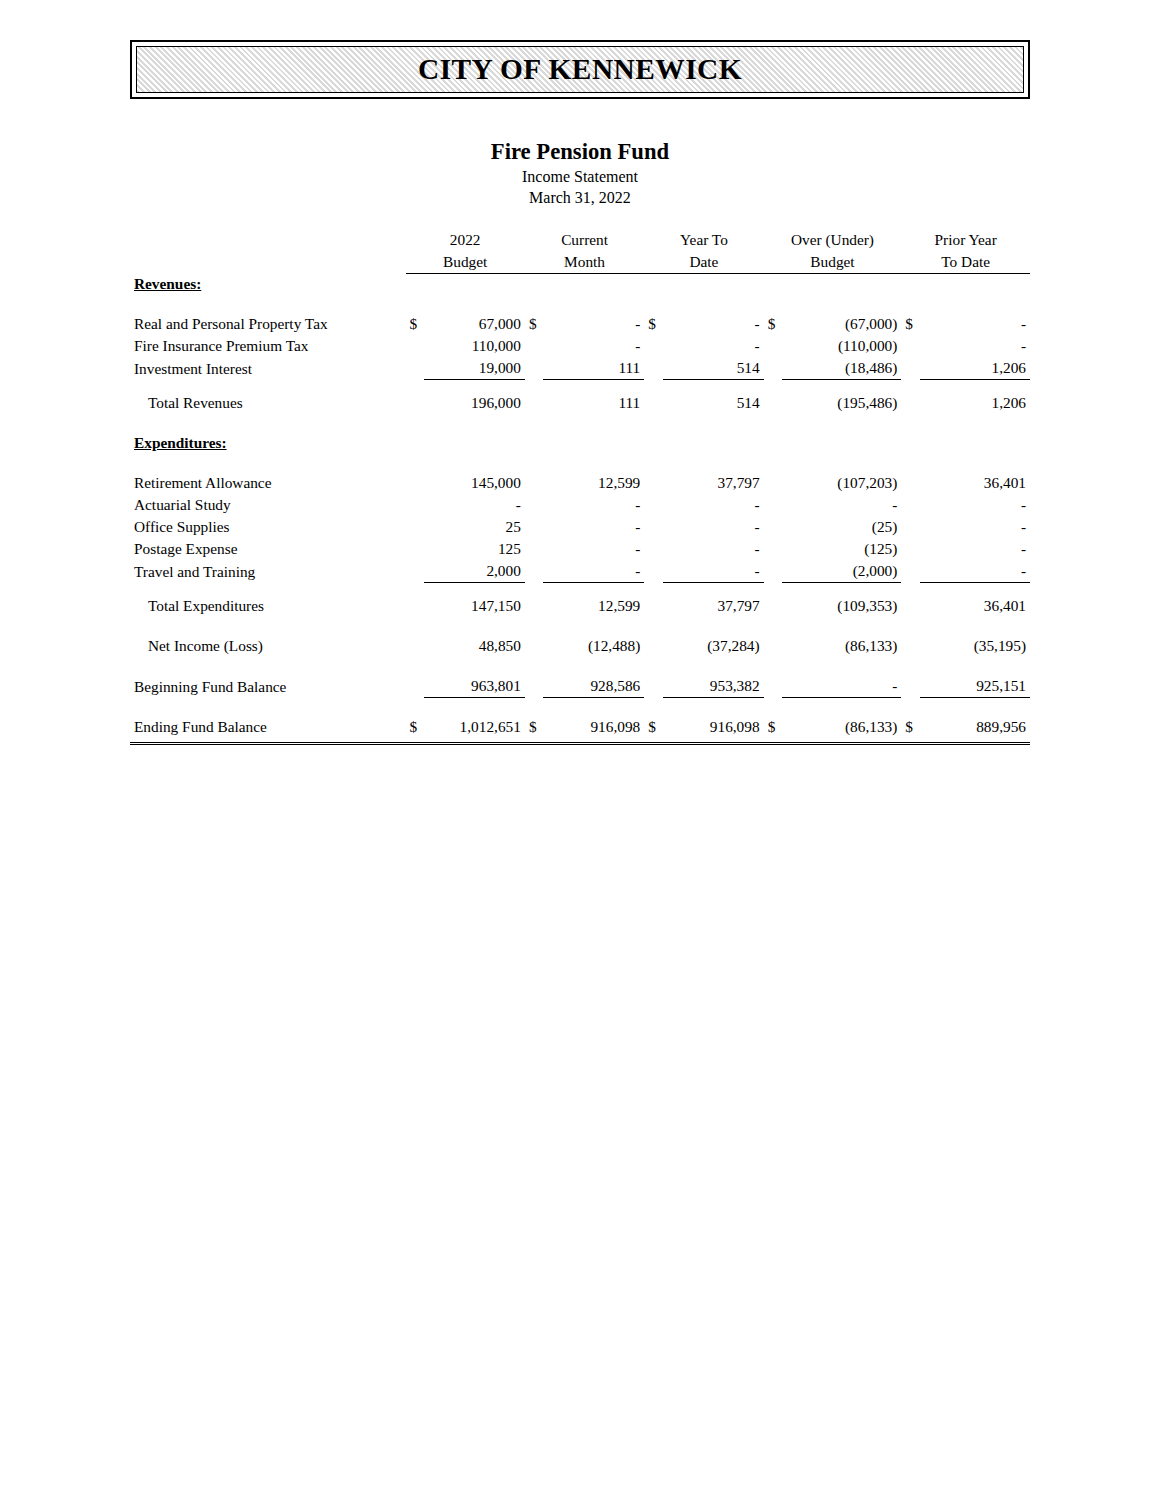CITY OF KENNEWICK
Fire Pension Fund
Income Statement
March 31, 2022
| | 2022 | Current | Year To | Over (Under) | Prior Year |
| --- | --- | --- | --- | --- | --- |
| | Budget | Month | Date | Budget | To Date |
| Revenues: | |
| Real and Personal Property Tax | $ | 67,000 | $ | - | $ | - | $ | (67,000) | $ | - |
| Fire Insurance Premium Tax | | 110,000 | | - | | - | | (110,000) | | - |
| Investment Interest | | 19,000 | | 111 | | 514 | | (18,486) | | 1,206 |
| Total Revenues | | 196,000 | | 111 | | 514 | | (195,486) | | 1,206 |
| Expenditures: | |
| Retirement Allowance | | 145,000 | | 12,599 | | 37,797 | | (107,203) | | 36,401 |
| Actuarial Study | | - | | - | | - | | - | | - |
| Office Supplies | | 25 | | - | | - | | (25) | | - |
| Postage Expense | | 125 | | - | | - | | (125) | | - |
| Travel and Training | | 2,000 | | - | | - | | (2,000) | | - |
| Total Expenditures | | 147,150 | | 12,599 | | 37,797 | | (109,353) | | 36,401 |
| Net Income (Loss) | | 48,850 | | (12,488) | | (37,284) | | (86,133) | | (35,195) |
| Beginning Fund Balance | | 963,801 | | 928,586 | | 953,382 | | - | | 925,151 |
| Ending Fund Balance | $ | 1,012,651 | $ | 916,098 | $ | 916,098 | $ | (86,133) | $ | 889,956 |